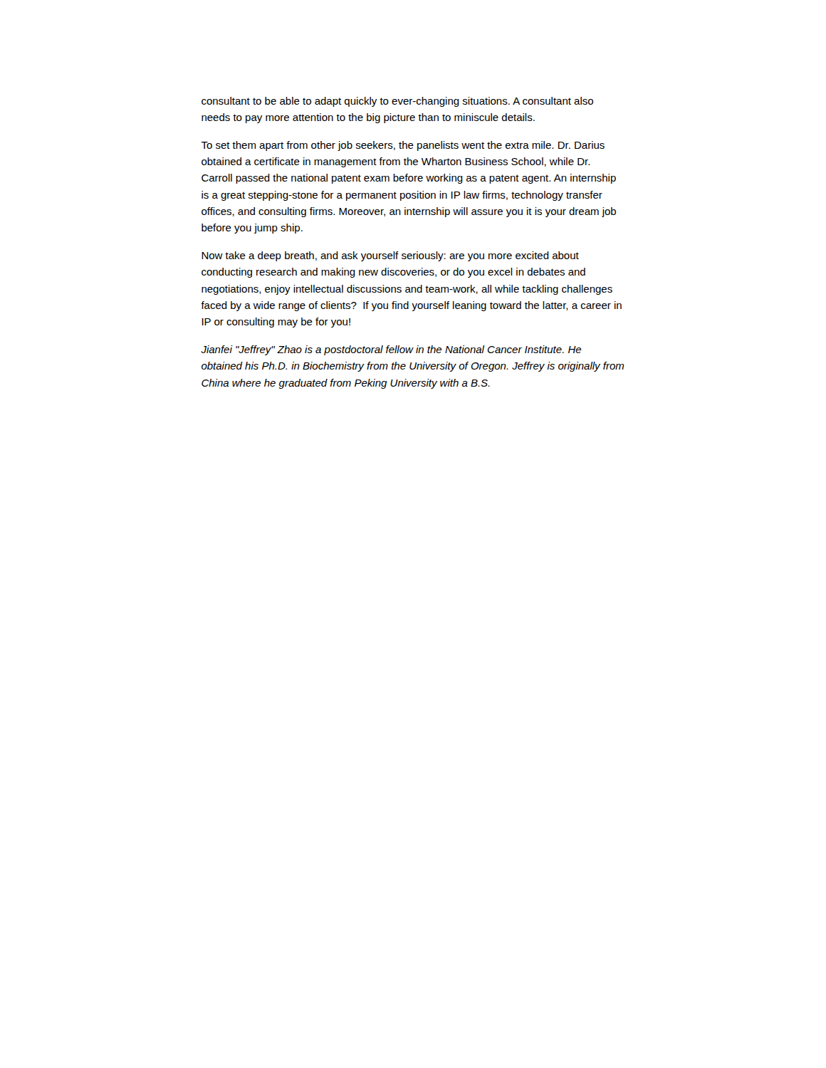consultant to be able to adapt quickly to ever-changing situations. A consultant also needs to pay more attention to the big picture than to miniscule details.
To set them apart from other job seekers, the panelists went the extra mile. Dr. Darius obtained a certificate in management from the Wharton Business School, while Dr. Carroll passed the national patent exam before working as a patent agent. An internship is a great stepping-stone for a permanent position in IP law firms, technology transfer offices, and consulting firms. Moreover, an internship will assure you it is your dream job before you jump ship.
Now take a deep breath, and ask yourself seriously: are you more excited about conducting research and making new discoveries, or do you excel in debates and negotiations, enjoy intellectual discussions and team-work, all while tackling challenges faced by a wide range of clients? If you find yourself leaning toward the latter, a career in IP or consulting may be for you!
Jianfei "Jeffrey" Zhao is a postdoctoral fellow in the National Cancer Institute. He obtained his Ph.D. in Biochemistry from the University of Oregon. Jeffrey is originally from China where he graduated from Peking University with a B.S.